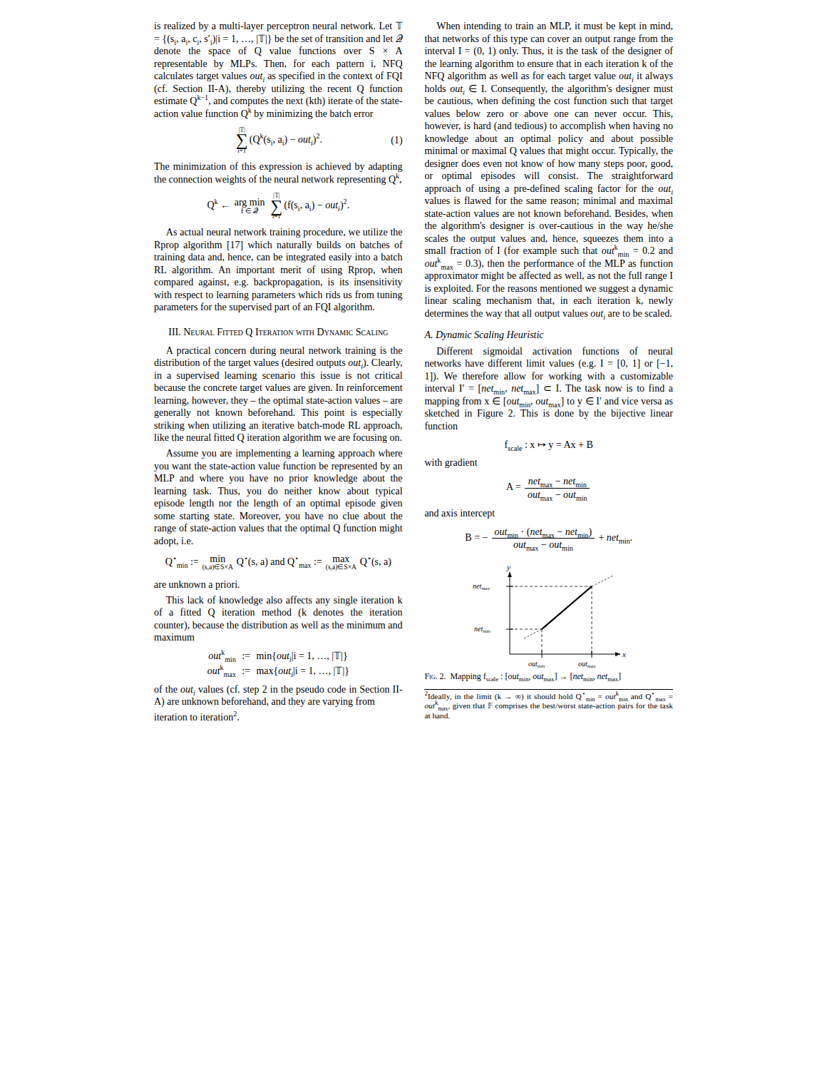is realized by a multi-layer perceptron neural network. Let 𝕋 = {(si, ai, ci, s′i)|i = 1, …, |𝕋|} be the set of transition and let 𝒬 denote the space of Q value functions over S × A representable by MLPs. Then, for each pattern i, NFQ calculates target values outi as specified in the context of FQI (cf. Section II-A), thereby utilizing the recent Q function estimate Qk−1, and computes the next (kth) iterate of the state-action value function Qk by minimizing the batch error
|𝕋|∑i=1(Qk(si, ai) − outi)2. (1)
The minimization of this expression is achieved by adapting the connection weights of the neural network representing Qk,
Qk ← arg min f ∈ 𝒬 |𝕋|∑i=1(f(si, ai) − outi)2.
As actual neural network training procedure, we utilize the Rprop algorithm [17] which naturally builds on batches of training data and, hence, can be integrated easily into a batch RL algorithm. An important merit of using Rprop, when compared against, e.g. backpropagation, is its insensitivity with respect to learning parameters which rids us from tuning parameters for the supervised part of an FQI algorithm.
III. Neural Fitted Q Iteration with Dynamic Scaling
A practical concern during neural network training is the distribution of the target values (desired outputs outi). Clearly, in a supervised learning scenario this issue is not critical because the concrete target values are given. In reinforcement learning, however, they – the optimal state-action values – are generally not known beforehand. This point is especially striking when utilizing an iterative batch-mode RL approach, like the neural fitted Q iteration algorithm we are focusing on.
Assume you are implementing a learning approach where you want the state-action value function be represented by an MLP and where you have no prior knowledge about the learning task. Thus, you do neither know about typical episode length nor the length of an optimal episode given some starting state. Moreover, you have no clue about the range of state-action values that the optimal Q function might adopt, i.e.
Q⋆min := min(s,a)∈S×A Q⋆(s, a) and Q⋆max := max(s,a)∈S×A Q⋆(s, a)
are unknown a priori.
This lack of knowledge also affects any single iteration k of a fitted Q iteration method (k denotes the iteration counter), because the distribution as well as the minimum and maximum
| out k min | := | min{ out i /i = 1, …, /𝕋/} |
| out k max | := | max{ out i /i = 1, …, /𝕋/} |
of the outi values (cf. step 2 in the pseudo code in Section II-A) are unknown beforehand, and they are varying from
iteration to iteration2.
When intending to train an MLP, it must be kept in mind, that networks of this type can cover an output range from the interval I = (0, 1) only. Thus, it is the task of the designer of the learning algorithm to ensure that in each iteration k of the NFQ algorithm as well as for each target value outi it always holds outi ∈ I. Consequently, the algorithm's designer must be cautious, when defining the cost function such that target values below zero or above one can never occur. This, however, is hard (and tedious) to accomplish when having no knowledge about an optimal policy and about possible minimal or maximal Q values that might occur. Typically, the designer does even not know of how many steps poor, good, or optimal episodes will consist. The straightforward approach of using a pre-defined scaling factor for the outi values is flawed for the same reason; minimal and maximal state-action values are not known beforehand. Besides, when the algorithm's designer is over-cautious in the way he/she scales the output values and, hence, squeezes them into a small fraction of I (for example such that outkmin = 0.2 and outkmax = 0.3), then the performance of the MLP as function approximator might be affected as well, as not the full range I is exploited. For the reasons mentioned we suggest a dynamic linear scaling mechanism that, in each iteration k, newly determines the way that all output values outi are to be scaled.
A. Dynamic Scaling Heuristic
Different sigmoidal activation functions of neural networks have different limit values (e.g. I = [0, 1] or [−1, 1]). We therefore allow for working with a customizable interval I′ = [netmin, netmax] ⊂ I. The task now is to find a mapping from x ∈ [outmin, outmax] to y ∈ I′ and vice versa as sketched in Figure 2. This is done by the bijective linear function
fscale : x ↦ y = Ax + B
with gradient
A = netmax − netmin outmax − outmin
and axis intercept
B = − outmin · (netmax − netmin) outmax − outmin + netmin.
x y netmax netmin outmin outmax
Fig. 2. Mapping fscale : [outmin, outmax] → [netmin, netmax]
2Ideally, in the limit (k → ∞) it should hold Q⋆min = outkmin and Q⋆max = outkmax, given that 𝔽 comprises the best/worst state-action pairs for the task at hand.